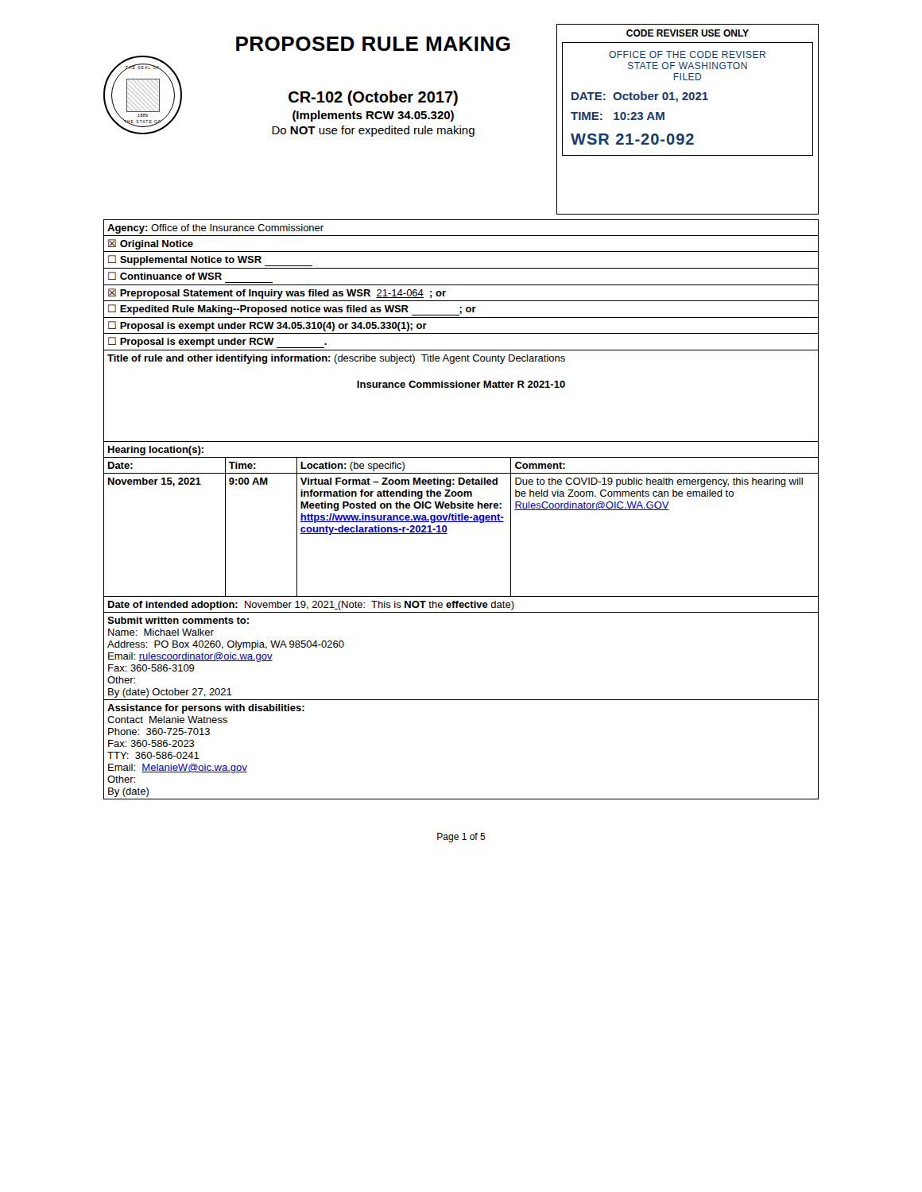THE SEAL OF
1889
THE STATE OF
PROPOSED RULE MAKING
CR-102 (October 2017)
(Implements RCW 34.05.320)
Do NOT use for expedited rule making
CODE REVISER USE ONLY
OFFICE OF THE CODE REVISER
STATE OF WASHINGTON
FILED
DATE: October 01, 2021
TIME: 10:23 AM
WSR 21-20-092
| Agency: Office of the Insurance Commissioner |
| ☒ Original Notice |
| ☐ Supplemental Notice to WSR |
| ☐ Continuance of WSR |
| ☒ Preproposal Statement of Inquiry was filed as WSR 21-14-064 ; or |
| ☐ Expedited Rule Making--Proposed notice was filed as WSR ; or |
| ☐ Proposal is exempt under RCW 34.05.310(4) or 34.05.330(1); or |
| ☐ Proposal is exempt under RCW . |
| Title of rule and other identifying information: (describe subject) Title Agent County Declarations Insurance Commissioner Matter R 2021-10 |
| Hearing location(s): |
| Date: | Time: | Location: (be specific) | Comment: |
| November 15, 2021 | 9:00 AM | Virtual Format – Zoom Meeting: Detailed information for attending the Zoom Meeting Posted on the OIC Website here: https://www.insurance.wa.gov/title-agent-county-declarations-r-2021-10 | Due to the COVID-19 public health emergency, this hearing will be held via Zoom. Comments can be emailed to RulesCoordinator@OIC.WA.GOV |
| Date of intended adoption: November 19, 2021 (Note: This is NOT the effective date) |
| Submit written comments to: Name: Michael Walker Address: PO Box 40260, Olympia, WA 98504-0260 Email: rulescoordinator@oic.wa.gov Fax: 360-586-3109 Other: By (date) October 27, 2021 |
| Assistance for persons with disabilities: Contact Melanie Watness Phone: 360-725-7013 Fax: 360-586-2023 TTY: 360-586-0241 Email: MelanieW@oic.wa.gov Other: By (date) |
Page 1 of 5